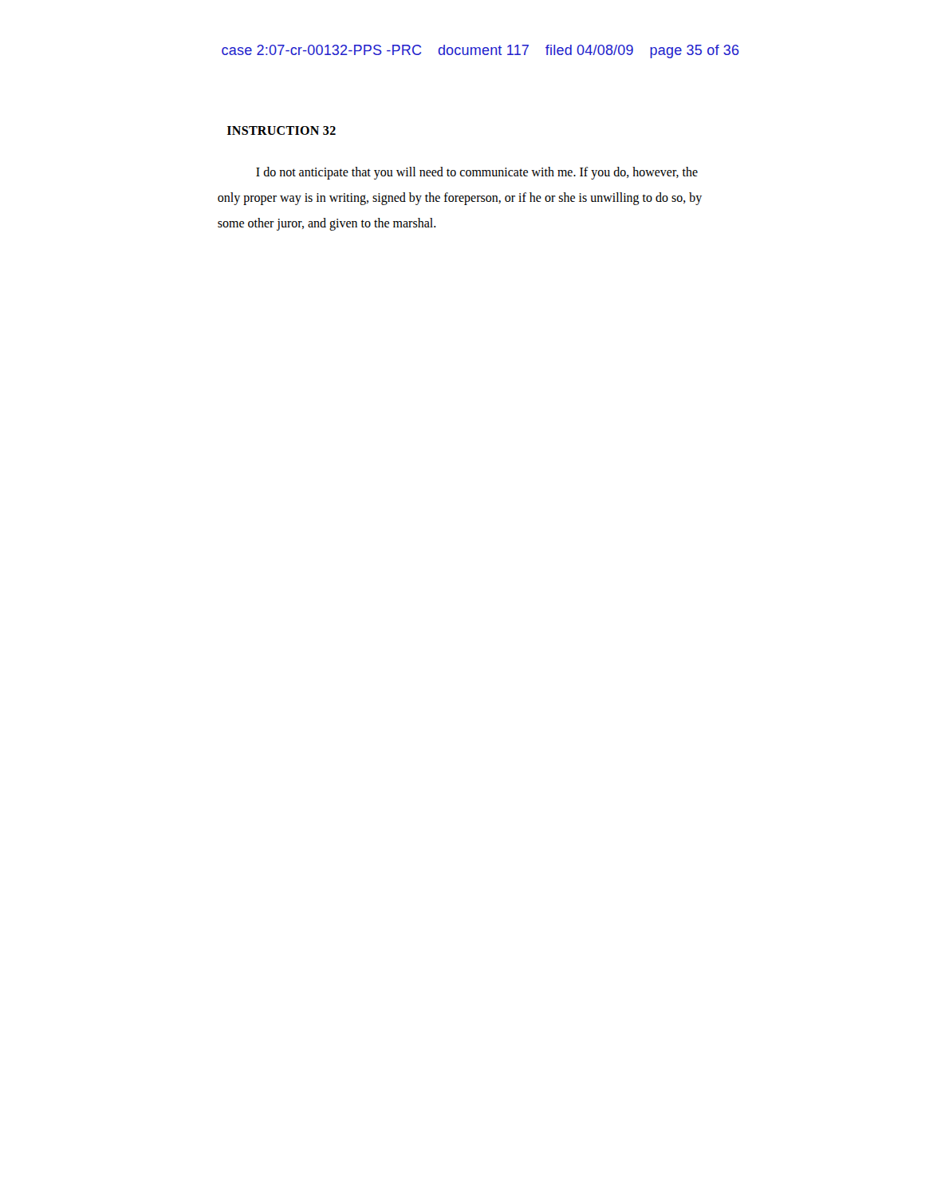case 2:07-cr-00132-PPS -PRC document 117 filed 04/08/09 page 35 of 36
INSTRUCTION 32
I do not anticipate that you will need to communicate with me. If you do, however, the only proper way is in writing, signed by the foreperson, or if he or she is unwilling to do so, by some other juror, and given to the marshal.